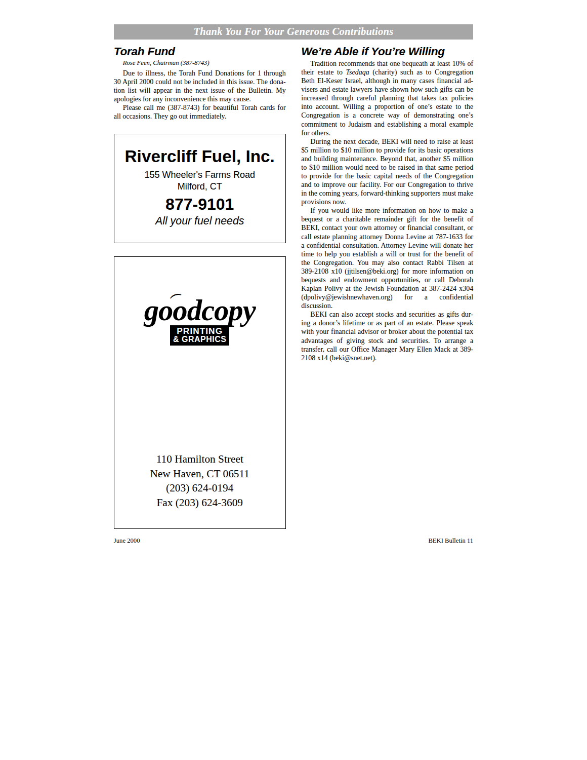Thank You For Your Generous Contributions
Torah Fund
Rose Feen, Chairman (387-8743)
Due to illness, the Torah Fund Donations for 1 through 30 April 2000 could not be included in this issue. The donation list will appear in the next issue of the Bulletin. My apologies for any inconvenience this may cause.
Please call me (387-8743) for beautiful Torah cards for all occasions. They go out immediately.
Rivercliff Fuel, Inc.
155 Wheeler's Farms Road
Milford, CT
877-9101
All your fuel needs
goodcopy⌒
PRINTING& GRAPHICS
110 Hamilton Street
New Haven, CT 06511
(203) 624-0194
Fax (203) 624-3609
We’re Able if You’re Willing
Tradition recommends that one bequeath at least 10% of their estate to Tsedaqa (charity) such as to Congregation Beth El-Keser Israel, although in many cases financial advisers and estate lawyers have shown how such gifts can be increased through careful planning that takes tax policies into account. Willing a proportion of one’s estate to the Congregation is a concrete way of demonstrating one’s commitment to Judaism and establishing a moral example for others.
During the next decade, BEKI will need to raise at least $5 million to $10 million to provide for its basic operations and building maintenance. Beyond that, another $5 million to $10 million would need to be raised in that same period to provide for the basic capital needs of the Congregation and to improve our facility. For our Congregation to thrive in the coming years, forward-thinking supporters must make provisions now.
If you would like more information on how to make a bequest or a charitable remainder gift for the benefit of BEKI, contact your own attorney or financial consultant, or call estate planning attorney Donna Levine at 787-1633 for a confidential consultation. Attorney Levine will donate her time to help you establish a will or trust for the benefit of the Congregation. You may also contact Rabbi Tilsen at 389-2108 x10 (jjtilsen@beki.org) for more information on bequests and endowment opportunities, or call Deborah Kaplan Polivy at the Jewish Foundation at 387-2424 x304 (dpolivy@jewishnewhaven.org) for a confidential discussion.
BEKI can also accept stocks and securities as gifts during a donor’s lifetime or as part of an estate. Please speak with your financial advisor or broker about the potential tax advantages of giving stock and securities. To arrange a transfer, call our Office Manager Mary Ellen Mack at 389-2108 x14 (beki@snet.net).
June 2000
BEKI Bulletin 11